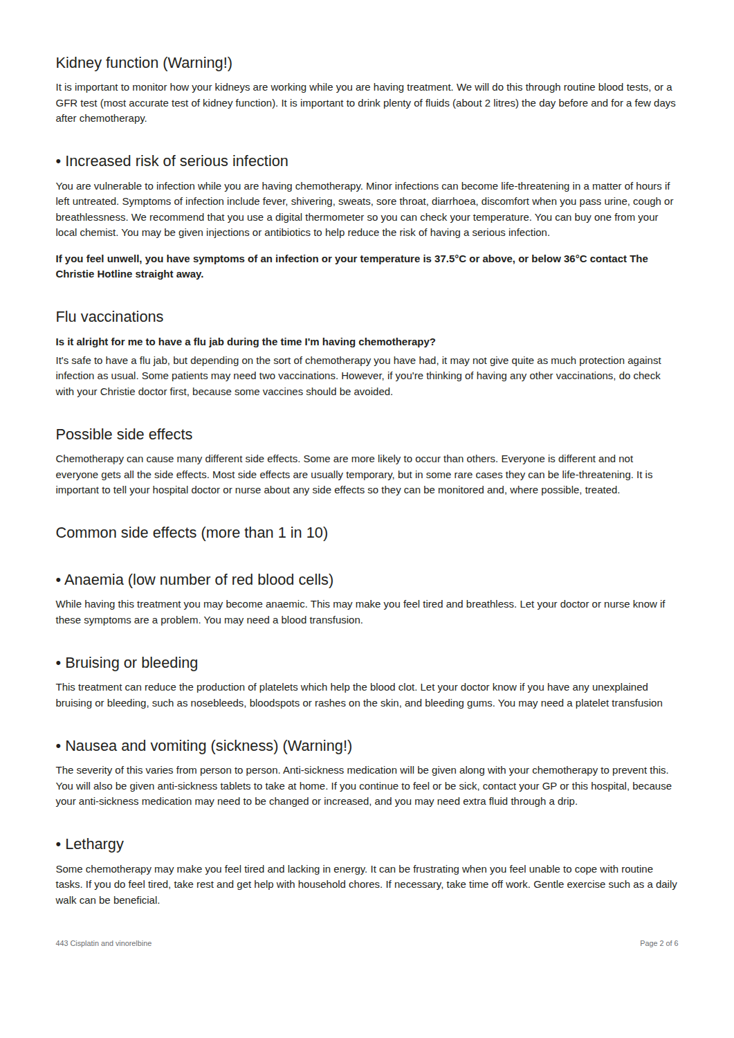Kidney function (Warning!)
It is important to monitor how your kidneys are working while you are having treatment. We will do this through routine blood tests, or a GFR test (most accurate test of kidney function). It is important to drink plenty of fluids (about 2 litres) the day before and for a few days after chemotherapy.
• Increased risk of serious infection
You are vulnerable to infection while you are having chemotherapy. Minor infections can become life-threatening in a matter of hours if left untreated. Symptoms of infection include fever, shivering, sweats, sore throat, diarrhoea, discomfort when you pass urine, cough or breathlessness. We recommend that you use a digital thermometer so you can check your temperature. You can buy one from your local chemist. You may be given injections or antibiotics to help reduce the risk of having a serious infection.
If you feel unwell, you have symptoms of an infection or your temperature is 37.5°C or above, or below 36°C contact The Christie Hotline straight away.
Flu vaccinations
Is it alright for me to have a flu jab during the time I'm having chemotherapy?
It's safe to have a flu jab, but depending on the sort of chemotherapy you have had, it may not give quite as much protection against infection as usual. Some patients may need two vaccinations. However, if you're thinking of having any other vaccinations, do check with your Christie doctor first, because some vaccines should be avoided.
Possible side effects
Chemotherapy can cause many different side effects. Some are more likely to occur than others. Everyone is different and not everyone gets all the side effects. Most side effects are usually temporary, but in some rare cases they can be life-threatening. It is important to tell your hospital doctor or nurse about any side effects so they can be monitored and, where possible, treated.
Common side effects (more than 1 in 10)
• Anaemia (low number of red blood cells)
While having this treatment you may become anaemic. This may make you feel tired and breathless. Let your doctor or nurse know if these symptoms are a problem. You may need a blood transfusion.
• Bruising or bleeding
This treatment can reduce the production of platelets which help the blood clot. Let your doctor know if you have any unexplained bruising or bleeding, such as nosebleeds, bloodspots or rashes on the skin, and bleeding gums. You may need a platelet transfusion
• Nausea and vomiting (sickness) (Warning!)
The severity of this varies from person to person. Anti-sickness medication will be given along with your chemotherapy to prevent this. You will also be given anti-sickness tablets to take at home. If you continue to feel or be sick, contact your GP or this hospital, because your anti-sickness medication may need to be changed or increased, and you may need extra fluid through a drip.
• Lethargy
Some chemotherapy may make you feel tired and lacking in energy. It can be frustrating when you feel unable to cope with routine tasks. If you do feel tired, take rest and get help with household chores. If necessary, take time off work. Gentle exercise such as a daily walk can be beneficial.
443 Cisplatin and vinorelbine Page 2 of 6